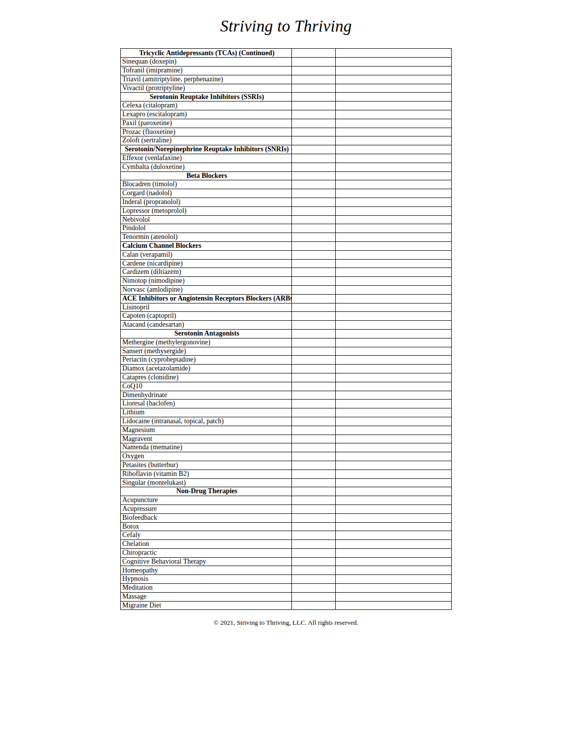Striving to Thriving
| Tricyclic Antidepressants (TCAs) (Continued) | | |
| Sinequan (doxepin) | | |
| Tofranil (imipramine) | | |
| Triavil (amitriptyline, perphenazine) | | |
| Vivactil (protriptyline) | | |
| Serotonin Reuptake Inhibitors (SSRIs) | | |
| Celexa (citalopram) | | |
| Lexapro (escitalopram) | | |
| Paxil (paroxetine) | | |
| Prozac (fluoxetine) | | |
| Zoloft (sertraline) | | |
| Serotonin/Norepinephrine Reuptake Inhibitors (SNRIs) | | |
| Effexor (venlafaxine) | | |
| Cymbalta (duloxetine) | | |
| Beta Blockers | | |
| Blocadren (timolol) | | |
| Corgard (nadolol) | | |
| Inderal (propranolol) | | |
| Lopressor (metoprolol) | | |
| Nebivolol | | |
| Pindolol | | |
| Tenormin (atenolol) | | |
| Calcium Channel Blockers | | |
| Calan (verapamil) | | |
| Cardene (nicardipine) | | |
| Cardizem (diltiazem) | | |
| Nimotop (nimodipine) | | |
| Norvasc (amlodipine) | | |
| ACE Inhibitors or Angiotensin Receptors Blockers (ARBs) | | |
| Lisinopril | | |
| Capoten (captopril) | | |
| Atacand (candesartan) | | |
| Serotonin Antagonists | | |
| Methergine (methylergonovine) | | |
| Sansert (methysergide) | | |
| Periactin (cyproheptadine) | | |
| Diamox (acetazolamide) | | |
| Catapres (clonidine) | | |
| CoQ10 | | |
| Dimenhydrinate | | |
| Lioresal (baclofen) | | |
| Lithium | | |
| Lidocaine (intranasal, topical, patch) | | |
| Magnesium | | |
| Magravent | | |
| Namenda (mematine) | | |
| Oxygen | | |
| Petasites (butterbur) | | |
| Riboflavin (vitamin B2) | | |
| Singular (montelukast) | | |
| Non-Drug Therapies | | |
| Acupuncture | | |
| Acupressure | | |
| Biofeedback | | |
| Botox | | |
| Cefaly | | |
| Chelation | | |
| Chiropractic | | |
| Cognitive Behavioral Therapy | | |
| Homeopathy | | |
| Hypnosis | | |
| Meditation | | |
| Massage | | |
| Migraine Diet | | |
© 2021, Striving to Thriving, LLC. All rights reserved.